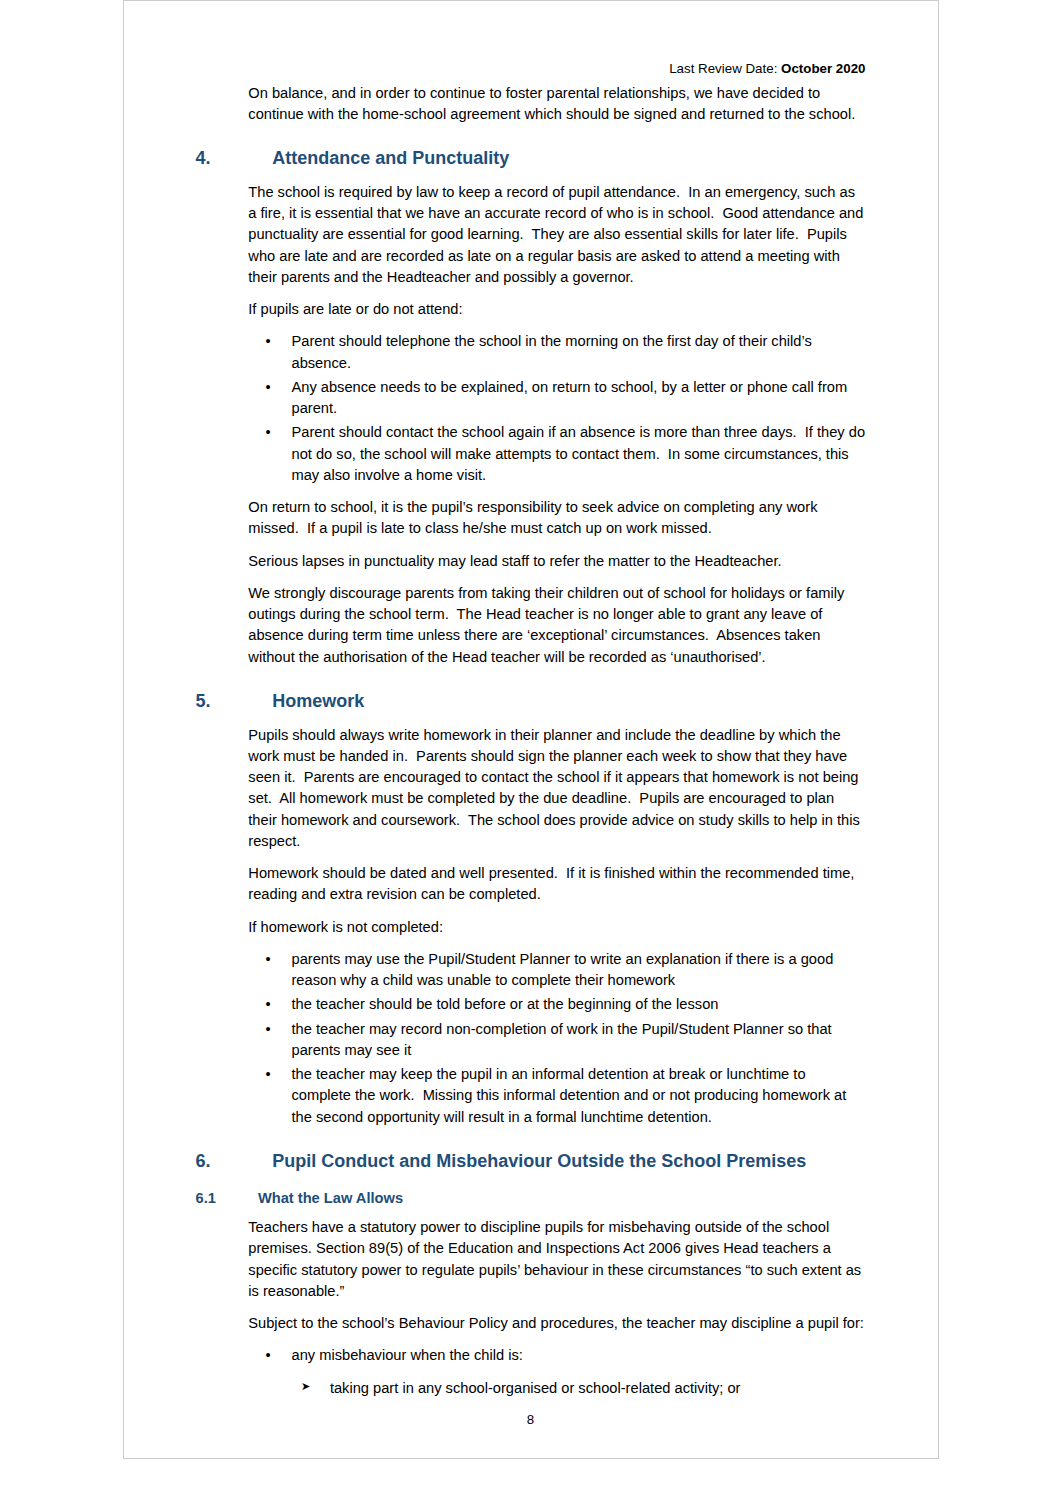Last Review Date: October 2020
On balance, and in order to continue to foster parental relationships, we have decided to continue with the home-school agreement which should be signed and returned to the school.
4. Attendance and Punctuality
The school is required by law to keep a record of pupil attendance. In an emergency, such as a fire, it is essential that we have an accurate record of who is in school. Good attendance and punctuality are essential for good learning. They are also essential skills for later life. Pupils who are late and are recorded as late on a regular basis are asked to attend a meeting with their parents and the Headteacher and possibly a governor.
If pupils are late or do not attend:
Parent should telephone the school in the morning on the first day of their child’s absence.
Any absence needs to be explained, on return to school, by a letter or phone call from parent.
Parent should contact the school again if an absence is more than three days. If they do not do so, the school will make attempts to contact them. In some circumstances, this may also involve a home visit.
On return to school, it is the pupil’s responsibility to seek advice on completing any work missed. If a pupil is late to class he/she must catch up on work missed.
Serious lapses in punctuality may lead staff to refer the matter to the Headteacher.
We strongly discourage parents from taking their children out of school for holidays or family outings during the school term. The Head teacher is no longer able to grant any leave of absence during term time unless there are ‘exceptional’ circumstances. Absences taken without the authorisation of the Head teacher will be recorded as ‘unauthorised’.
5. Homework
Pupils should always write homework in their planner and include the deadline by which the work must be handed in. Parents should sign the planner each week to show that they have seen it. Parents are encouraged to contact the school if it appears that homework is not being set. All homework must be completed by the due deadline. Pupils are encouraged to plan their homework and coursework. The school does provide advice on study skills to help in this respect.
Homework should be dated and well presented. If it is finished within the recommended time, reading and extra revision can be completed.
If homework is not completed:
parents may use the Pupil/Student Planner to write an explanation if there is a good reason why a child was unable to complete their homework
the teacher should be told before or at the beginning of the lesson
the teacher may record non-completion of work in the Pupil/Student Planner so that parents may see it
the teacher may keep the pupil in an informal detention at break or lunchtime to complete the work. Missing this informal detention and or not producing homework at the second opportunity will result in a formal lunchtime detention.
6. Pupil Conduct and Misbehaviour Outside the School Premises
6.1 What the Law Allows
Teachers have a statutory power to discipline pupils for misbehaving outside of the school premises. Section 89(5) of the Education and Inspections Act 2006 gives Head teachers a specific statutory power to regulate pupils’ behaviour in these circumstances “to such extent as is reasonable.”
Subject to the school’s Behaviour Policy and procedures, the teacher may discipline a pupil for:
any misbehaviour when the child is:
taking part in any school-organised or school-related activity; or
8